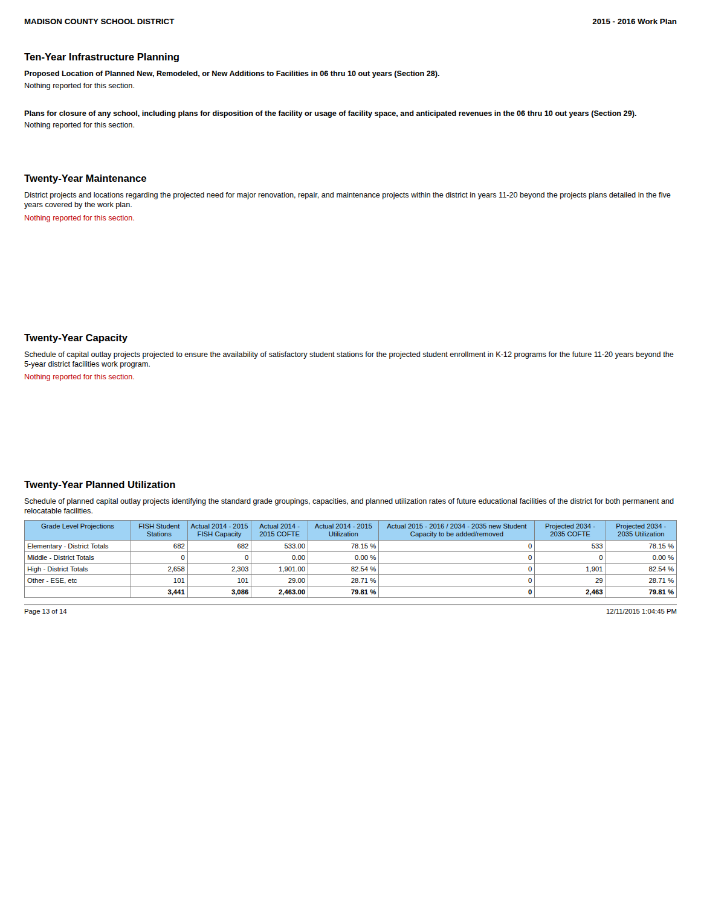MADISON COUNTY SCHOOL DISTRICT
2015 - 2016 Work Plan
Ten-Year Infrastructure Planning
Proposed Location of Planned New, Remodeled, or New Additions to Facilities in 06 thru 10 out years (Section 28).
Nothing reported for this section.
Plans for closure of any school, including plans for disposition of the facility or usage of facility space, and anticipated revenues in the 06 thru 10 out years (Section 29).
Nothing reported for this section.
Twenty-Year Maintenance
District projects and locations regarding the projected need for major renovation, repair, and maintenance projects within the district in years 11-20 beyond the projects plans detailed in the five years covered by the work plan.
Nothing reported for this section.
Twenty-Year Capacity
Schedule of capital outlay projects projected to ensure the availability of satisfactory student stations for the projected student enrollment in K-12 programs for the future 11-20 years beyond the 5-year district facilities work program.
Nothing reported for this section.
Twenty-Year Planned Utilization
Schedule of planned capital outlay projects identifying the standard grade groupings, capacities, and planned utilization rates of future educational facilities of the district for both permanent and relocatable facilities.
| Grade Level Projections | FISH Student Stations | Actual 2014 - 2015 FISH Capacity | Actual 2014 - 2015 COFTE | Actual 2014 - 2015 Utilization | Actual 2015 - 2016 / 2034 - 2035 new Student Capacity to be added/removed | Projected 2034 - 2035 COFTE | Projected 2034 - 2035 Utilization |
| --- | --- | --- | --- | --- | --- | --- | --- |
| Elementary - District Totals | 682 | 682 | 533.00 | 78.15 % | 0 | 533 | 78.15 % |
| Middle - District Totals | 0 | 0 | 0.00 | 0.00 % | 0 | 0 | 0.00 % |
| High - District Totals | 2,658 | 2,303 | 1,901.00 | 82.54 % | 0 | 1,901 | 82.54 % |
| Other - ESE, etc | 101 | 101 | 29.00 | 28.71 % | 0 | 29 | 28.71 % |
| | 3,441 | 3,086 | 2,463.00 | 79.81 % | 0 | 2,463 | 79.81 % |
Page 13 of 14
12/11/2015 1:04:45 PM